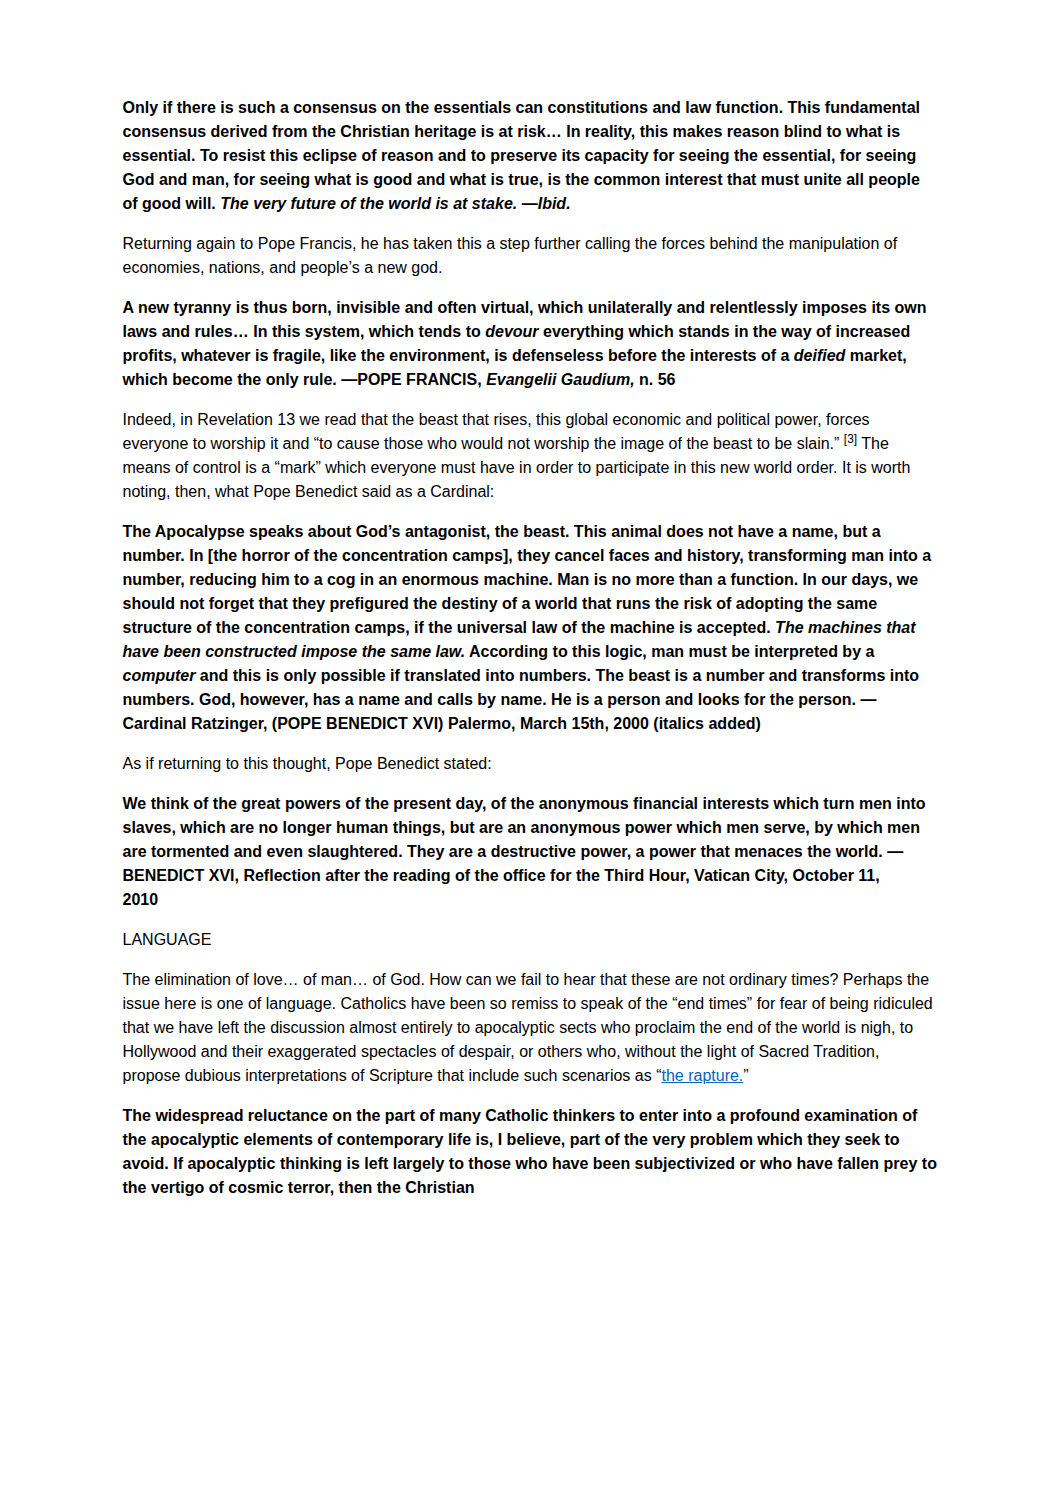Only if there is such a consensus on the essentials can constitutions and law function. This fundamental consensus derived from the Christian heritage is at risk… In reality, this makes reason blind to what is essential. To resist this eclipse of reason and to preserve its capacity for seeing the essential, for seeing God and man, for seeing what is good and what is true, is the common interest that must unite all people of good will. The very future of the world is at stake. —Ibid.
Returning again to Pope Francis, he has taken this a step further calling the forces behind the manipulation of economies, nations, and people’s a new god.
A new tyranny is thus born, invisible and often virtual, which unilaterally and relentlessly imposes its own laws and rules… In this system, which tends to devour everything which stands in the way of increased profits, whatever is fragile, like the environment, is defenseless before the interests of a deified market, which become the only rule. —POPE FRANCIS, Evangelii Gaudium, n. 56
Indeed, in Revelation 13 we read that the beast that rises, this global economic and political power, forces everyone to worship it and “to cause those who would not worship the image of the beast to be slain.” [3] The means of control is a “mark” which everyone must have in order to participate in this new world order. It is worth noting, then, what Pope Benedict said as a Cardinal:
The Apocalypse speaks about God’s antagonist, the beast. This animal does not have a name, but a number. In [the horror of the concentration camps], they cancel faces and history, transforming man into a number, reducing him to a cog in an enormous machine. Man is no more than a function. In our days, we should not forget that they prefigured the destiny of a world that runs the risk of adopting the same structure of the concentration camps, if the universal law of the machine is accepted. The machines that have been constructed impose the same law. According to this logic, man must be interpreted by a computer and this is only possible if translated into numbers. The beast is a number and transforms into numbers. God, however, has a name and calls by name. He is a person and looks for the person. —Cardinal Ratzinger, (POPE BENEDICT XVI) Palermo, March 15th, 2000 (italics added)
As if returning to this thought, Pope Benedict stated:
We think of the great powers of the present day, of the anonymous financial interests which turn men into slaves, which are no longer human things, but are an anonymous power which men serve, by which men are tormented and even slaughtered. They are a destructive power, a power that menaces the world. —BENEDICT XVI, Reflection after the reading of the office for the Third Hour, Vatican City, October 11,
2010
LANGUAGE
The elimination of love… of man… of God. How can we fail to hear that these are not ordinary times? Perhaps the issue here is one of language. Catholics have been so remiss to speak of the “end times” for fear of being ridiculed that we have left the discussion almost entirely to apocalyptic sects who proclaim the end of the world is nigh, to Hollywood and their exaggerated spectacles of despair, or others who, without the light of Sacred Tradition, propose dubious interpretations of Scripture that include such scenarios as “the rapture.”
The widespread reluctance on the part of many Catholic thinkers to enter into a profound examination of the apocalyptic elements of contemporary life is, I believe, part of the very problem which they seek to avoid. If apocalyptic thinking is left largely to those who have been subjectivized or who have fallen prey to the vertigo of cosmic terror, then the Christian